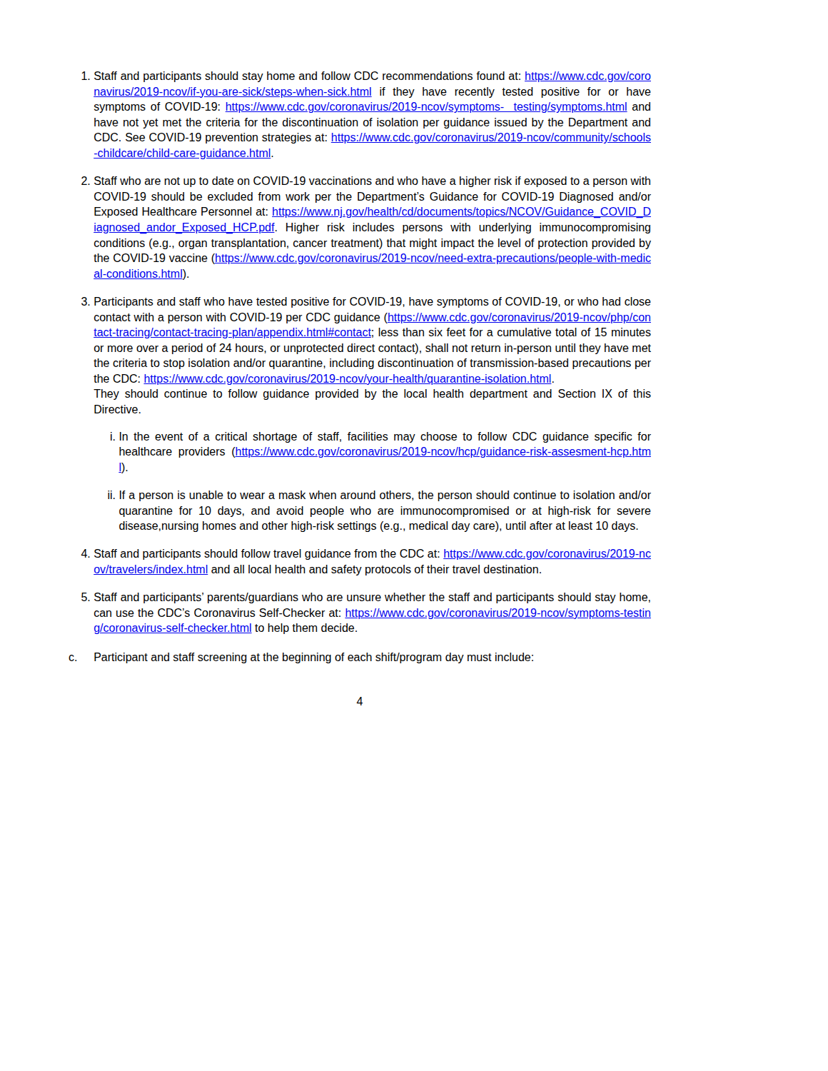Staff and participants should stay home and follow CDC recommendations found at: https://www.cdc.gov/coronavirus/2019-ncov/if-you-are-sick/steps-when-sick.html if they have recently tested positive for or have symptoms of COVID-19: https://www.cdc.gov/coronavirus/2019-ncov/symptoms- testing/symptoms.html and have not yet met the criteria for the discontinuation of isolation per guidance issued by the Department and CDC. See COVID-19 prevention strategies at: https://www.cdc.gov/coronavirus/2019-ncov/community/schools-childcare/child-care-guidance.html.
Staff who are not up to date on COVID-19 vaccinations and who have a higher risk if exposed to a person with COVID-19 should be excluded from work per the Department’s Guidance for COVID-19 Diagnosed and/or Exposed Healthcare Personnel at: https://www.nj.gov/health/cd/documents/topics/NCOV/Guidance_COVID_Diagnosed_andor_Exposed_HCP.pdf. Higher risk includes persons with underlying immunocompromising conditions (e.g., organ transplantation, cancer treatment) that might impact the level of protection provided by the COVID-19 vaccine (https://www.cdc.gov/coronavirus/2019-ncov/need-extra-precautions/people-with-medical-conditions.html).
Participants and staff who have tested positive for COVID-19, have symptoms of COVID-19, or who had close contact with a person with COVID-19 per CDC guidance (https://www.cdc.gov/coronavirus/2019-ncov/php/contact-tracing/contact-tracing-plan/appendix.html#contact; less than six feet for a cumulative total of 15 minutes or more over a period of 24 hours, or unprotected direct contact), shall not return in-person until they have met the criteria to stop isolation and/or quarantine, including discontinuation of transmission-based precautions per the CDC: https://www.cdc.gov/coronavirus/2019-ncov/your-health/quarantine-isolation.html.
They should continue to follow guidance provided by the local health department and Section IX of this Directive.
In the event of a critical shortage of staff, facilities may choose to follow CDC guidance specific for healthcare providers (https://www.cdc.gov/coronavirus/2019-ncov/hcp/guidance-risk-assesment-hcp.html).
If a person is unable to wear a mask when around others, the person should continue to isolation and/or quarantine for 10 days, and avoid people who are immunocompromised or at high-risk for severe disease,nursing homes and other high-risk settings (e.g., medical day care), until after at least 10 days.
Staff and participants should follow travel guidance from the CDC at: https://www.cdc.gov/coronavirus/2019-ncov/travelers/index.html and all local health and safety protocols of their travel destination.
Staff and participants’ parents/guardians who are unsure whether the staff and participants should stay home, can use the CDC’s Coronavirus Self-Checker at: https://www.cdc.gov/coronavirus/2019-ncov/symptoms-testing/coronavirus-self-checker.html to help them decide.
c.
Participant and staff screening at the beginning of each shift/program day must include:
4